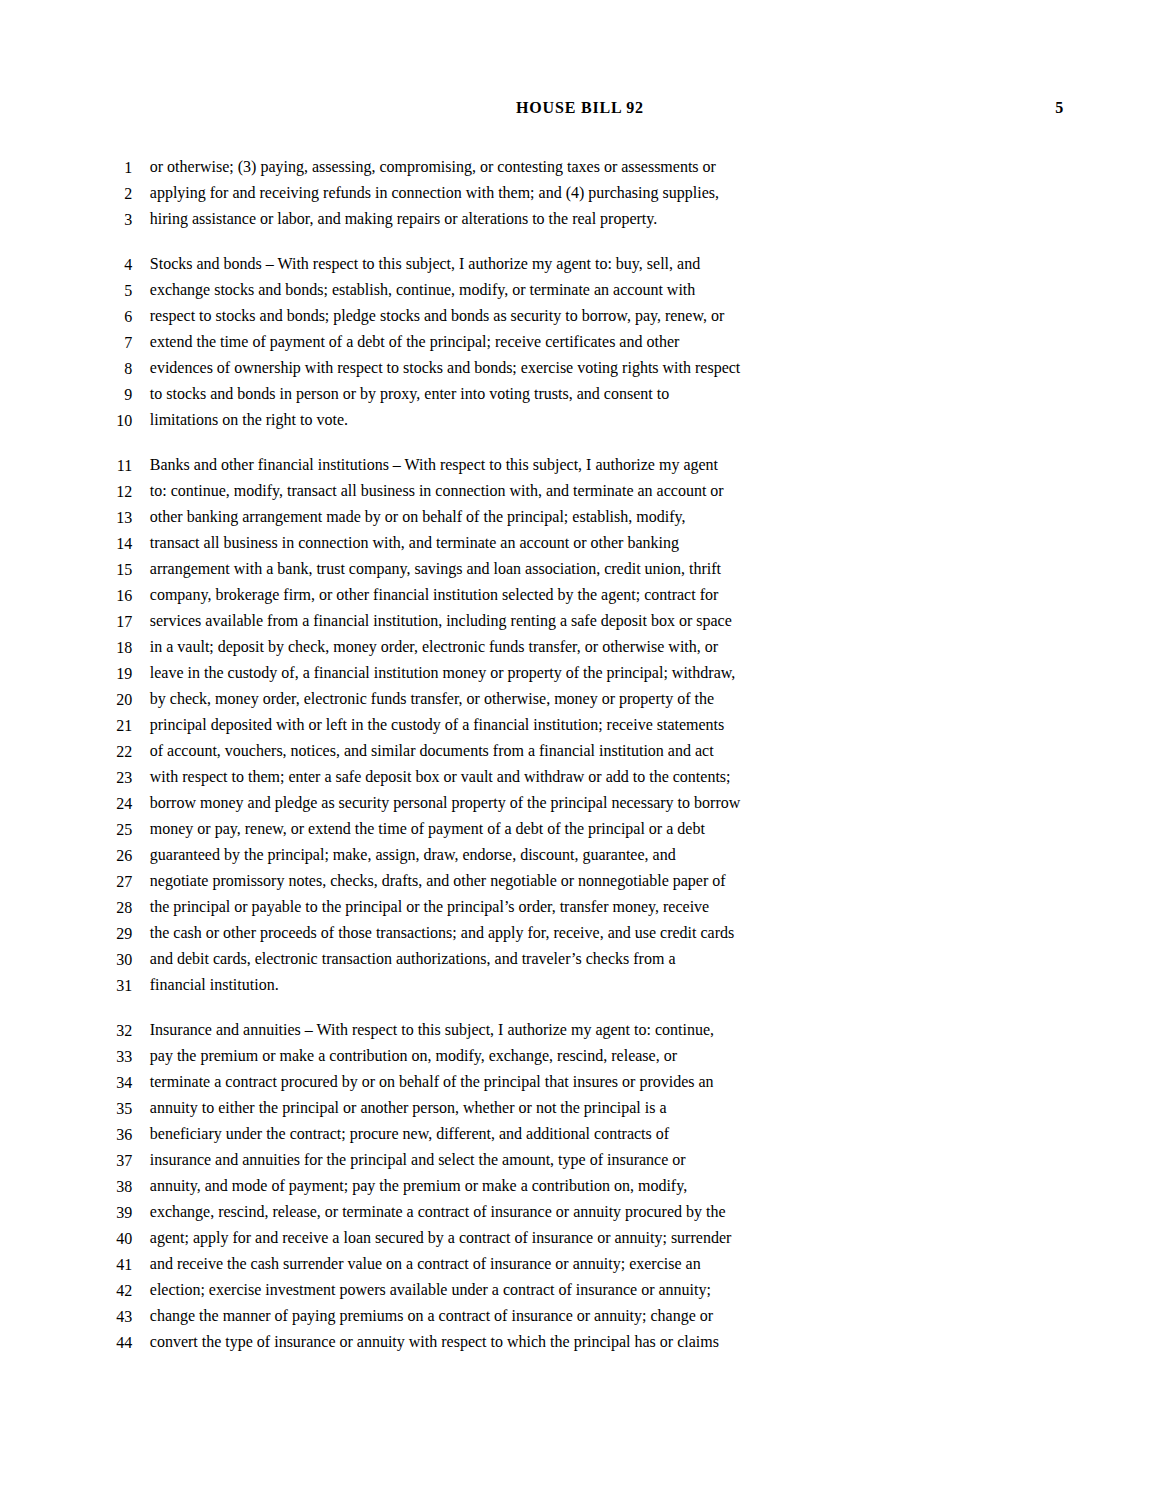HOUSE BILL 92 5
| 1 | or otherwise; (3) paying, assessing, compromising, or contesting taxes or assessments or |
| 2 | applying for and receiving refunds in connection with them; and (4) purchasing supplies, |
| 3 | hiring assistance or labor, and making repairs or alterations to the real property. |
| 4 | Stocks and bonds – With respect to this subject, I authorize my agent to: buy, sell, and |
| 5 | exchange stocks and bonds; establish, continue, modify, or terminate an account with |
| 6 | respect to stocks and bonds; pledge stocks and bonds as security to borrow, pay, renew, or |
| 7 | extend the time of payment of a debt of the principal; receive certificates and other |
| 8 | evidences of ownership with respect to stocks and bonds; exercise voting rights with respect |
| 9 | to stocks and bonds in person or by proxy, enter into voting trusts, and consent to |
| 10 | limitations on the right to vote. |
| 11 | Banks and other financial institutions – With respect to this subject, I authorize my agent |
| 12 | to: continue, modify, transact all business in connection with, and terminate an account or |
| 13 | other banking arrangement made by or on behalf of the principal; establish, modify, |
| 14 | transact all business in connection with, and terminate an account or other banking |
| 15 | arrangement with a bank, trust company, savings and loan association, credit union, thrift |
| 16 | company, brokerage firm, or other financial institution selected by the agent; contract for |
| 17 | services available from a financial institution, including renting a safe deposit box or space |
| 18 | in a vault; deposit by check, money order, electronic funds transfer, or otherwise with, or |
| 19 | leave in the custody of, a financial institution money or property of the principal; withdraw, |
| 20 | by check, money order, electronic funds transfer, or otherwise, money or property of the |
| 21 | principal deposited with or left in the custody of a financial institution; receive statements |
| 22 | of account, vouchers, notices, and similar documents from a financial institution and act |
| 23 | with respect to them; enter a safe deposit box or vault and withdraw or add to the contents; |
| 24 | borrow money and pledge as security personal property of the principal necessary to borrow |
| 25 | money or pay, renew, or extend the time of payment of a debt of the principal or a debt |
| 26 | guaranteed by the principal; make, assign, draw, endorse, discount, guarantee, and |
| 27 | negotiate promissory notes, checks, drafts, and other negotiable or nonnegotiable paper of |
| 28 | the principal or payable to the principal or the principal’s order, transfer money, receive |
| 29 | the cash or other proceeds of those transactions; and apply for, receive, and use credit cards |
| 30 | and debit cards, electronic transaction authorizations, and traveler’s checks from a |
| 31 | financial institution. |
| 32 | Insurance and annuities – With respect to this subject, I authorize my agent to: continue, |
| 33 | pay the premium or make a contribution on, modify, exchange, rescind, release, or |
| 34 | terminate a contract procured by or on behalf of the principal that insures or provides an |
| 35 | annuity to either the principal or another person, whether or not the principal is a |
| 36 | beneficiary under the contract; procure new, different, and additional contracts of |
| 37 | insurance and annuities for the principal and select the amount, type of insurance or |
| 38 | annuity, and mode of payment; pay the premium or make a contribution on, modify, |
| 39 | exchange, rescind, release, or terminate a contract of insurance or annuity procured by the |
| 40 | agent; apply for and receive a loan secured by a contract of insurance or annuity; surrender |
| 41 | and receive the cash surrender value on a contract of insurance or annuity; exercise an |
| 42 | election; exercise investment powers available under a contract of insurance or annuity; |
| 43 | change the manner of paying premiums on a contract of insurance or annuity; change or |
| 44 | convert the type of insurance or annuity with respect to which the principal has or claims |